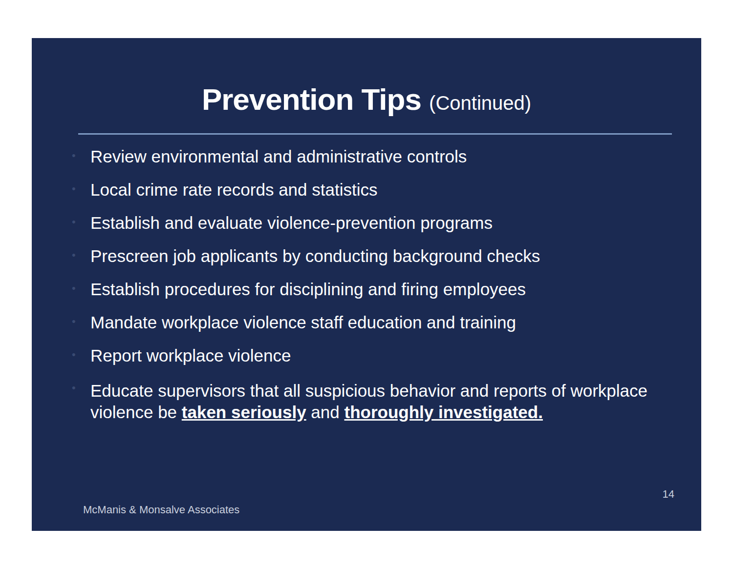Prevention Tips (Continued)
Review environmental and administrative controls
Local crime rate records and statistics
Establish and evaluate violence-prevention programs
Prescreen job applicants by conducting background checks
Establish procedures for disciplining and firing employees
Mandate workplace violence staff education and training
Report workplace violence
Educate supervisors that all suspicious behavior and reports of workplace violence be taken seriously and thoroughly investigated.
McManis & Monsalve Associates
14